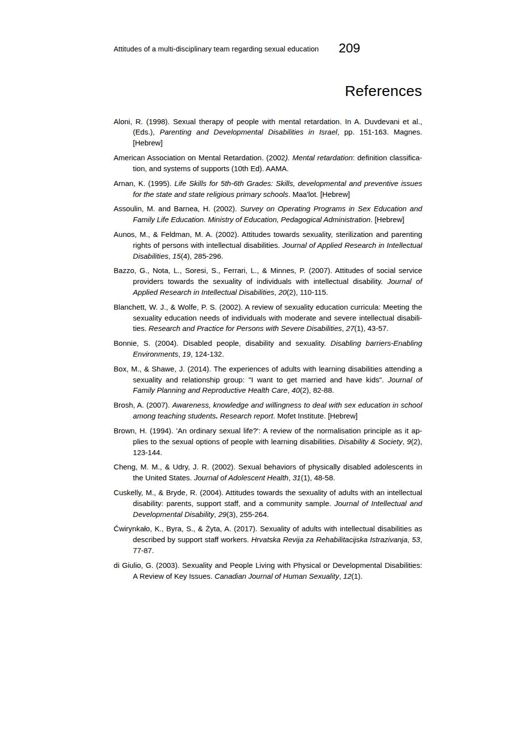Attitudes of a multi-disciplinary team regarding sexual education
209
References
Aloni, R. (1998). Sexual therapy of people with mental retardation. In A. Duvdevani et al., (Eds.), Parenting and Developmental Disabilities in Israel, pp. 151-163. Magnes. [Hebrew]
American Association on Mental Retardation. (2002). Mental retardation: definition classification, and systems of supports (10th Ed). AAMA.
Arnan, K. (1995). Life Skills for 5th-6th Grades: Skills, developmental and preventive issues for the state and state religious primary schools. Maa'lot. [Hebrew]
Assoulin, M. and Barnea, H. (2002). Survey on Operating Programs in Sex Education and Family Life Education. Ministry of Education, Pedagogical Administration. [Hebrew]
Aunos, M., & Feldman, M. A. (2002). Attitudes towards sexuality, sterilization and parenting rights of persons with intellectual disabilities. Journal of Applied Research in Intellectual Disabilities, 15(4), 285-296.
Bazzo, G., Nota, L., Soresi, S., Ferrari, L., & Minnes, P. (2007). Attitudes of social service providers towards the sexuality of individuals with intellectual disability. Journal of Applied Research in Intellectual Disabilities, 20(2), 110-115.
Blanchett, W. J., & Wolfe, P. S. (2002). A review of sexuality education curricula: Meeting the sexuality education needs of individuals with moderate and severe intellectual disabilities. Research and Practice for Persons with Severe Disabilities, 27(1), 43-57.
Bonnie, S. (2004). Disabled people, disability and sexuality. Disabling barriers-Enabling Environments, 19, 124-132.
Box, M., & Shawe, J. (2014). The experiences of adults with learning disabilities attending a sexuality and relationship group: "I want to get married and have kids". Journal of Family Planning and Reproductive Health Care, 40(2), 82-88.
Brosh, A. (2007). Awareness, knowledge and willingness to deal with sex education in school among teaching students. Research report. Mofet Institute. [Hebrew]
Brown, H. (1994). 'An ordinary sexual life?': A review of the normalisation principle as it applies to the sexual options of people with learning disabilities. Disability & Society, 9(2), 123-144.
Cheng, M. M., & Udry, J. R. (2002). Sexual behaviors of physically disabled adolescents in the United States. Journal of Adolescent Health, 31(1), 48-58.
Cuskelly, M., & Bryde, R. (2004). Attitudes towards the sexuality of adults with an intellectual disability: parents, support staff, and a community sample. Journal of Intellectual and Developmental Disability, 29(3), 255-264.
Ćwirynkało, K., Byra, S., & Żyta, A. (2017). Sexuality of adults with intellectual disabilities as described by support staff workers. Hrvatska Revija za Rehabilitacijska Istrazivanja, 53, 77-87.
di Giulio, G. (2003). Sexuality and People Living with Physical or Developmental Disabilities: A Review of Key Issues. Canadian Journal of Human Sexuality, 12(1).